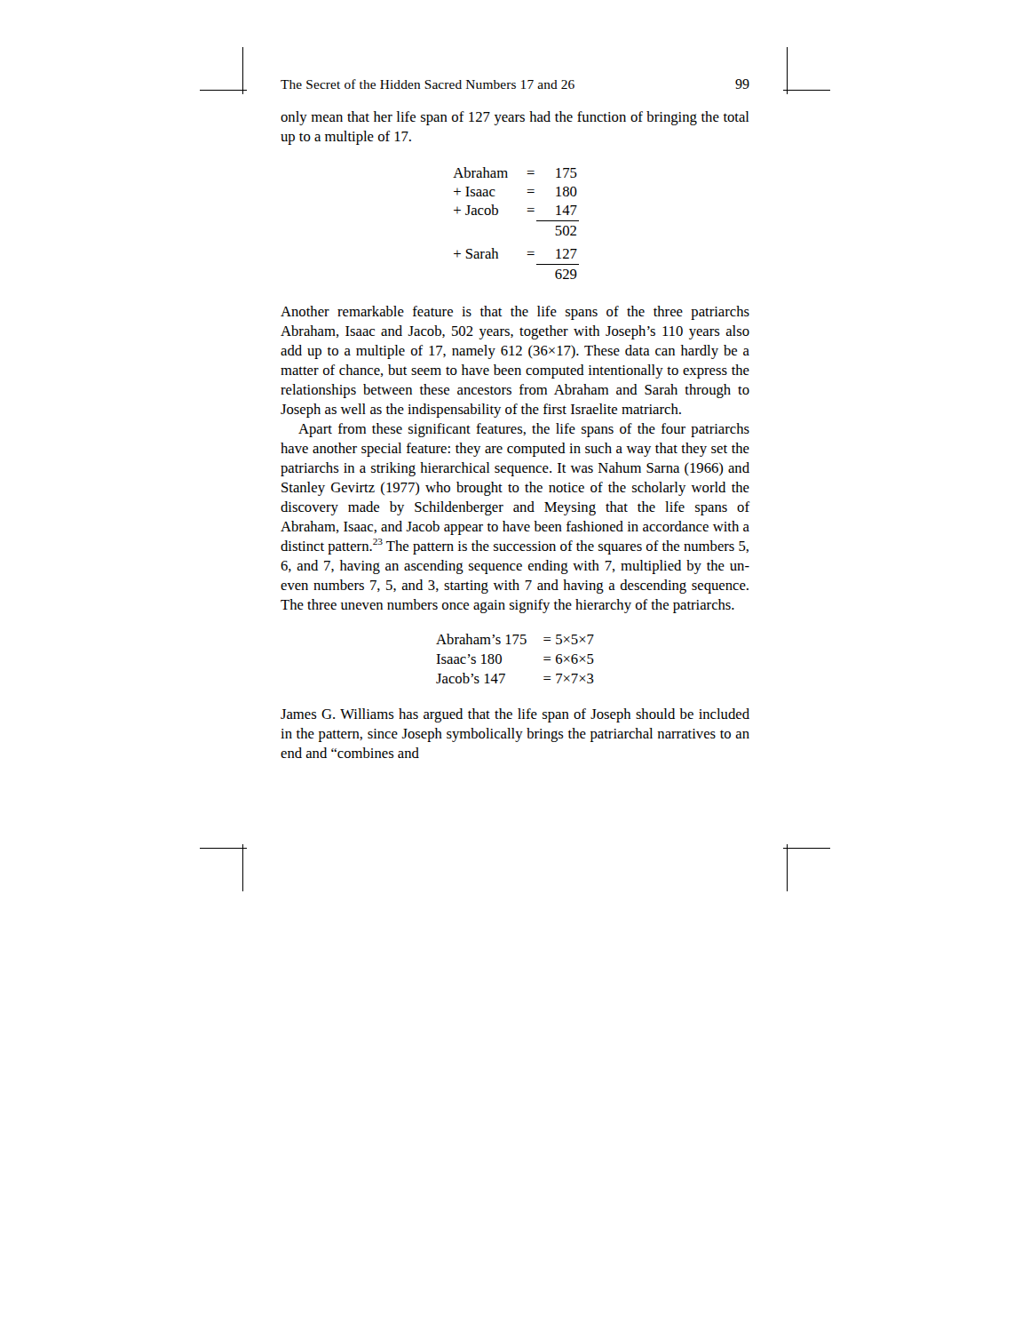The Secret of the Hidden Sacred Numbers 17 and 26 99
only mean that her life span of 127 years had the function of bringing the total up to a multiple of 17.
| Abraham | = | 175 |
| + Isaac | = | 180 |
| + Jacob | = | 147 |
| | | 502 |
| + Sarah | = | 127 |
| | | 629 |
Another remarkable feature is that the life spans of the three patriarchs Abraham, Isaac and Jacob, 502 years, together with Joseph’s 110 years also add up to a multiple of 17, namely 612 (36×17). These data can hardly be a matter of chance, but seem to have been computed intentionally to express the relationships between these ancestors from Abraham and Sarah through to Joseph as well as the indispensability of the first Israelite matriarch.
Apart from these significant features, the life spans of the four patriarchs have another special feature: they are computed in such a way that they set the patriarchs in a striking hierarchical sequence. It was Nahum Sarna (1966) and Stanley Gevirtz (1977) who brought to the notice of the scholarly world the discovery made by Schildenberger and Meysing that the life spans of Abraham, Isaac, and Jacob appear to have been fashioned in accordance with a distinct pattern.23 The pattern is the succession of the squares of the numbers 5, 6, and 7, having an ascending sequence ending with 7, multiplied by the uneven numbers 7, 5, and 3, starting with 7 and having a descending sequence. The three uneven numbers once again signify the hierarchy of the patriarchs.
| Abraham’s 175 | = 5×5×7 |
| Isaac’s 180 | = 6×6×5 |
| Jacob’s 147 | = 7×7×3 |
James G. Williams has argued that the life span of Joseph should be included in the pattern, since Joseph symbolically brings the patriarchal narratives to an end and “combines and